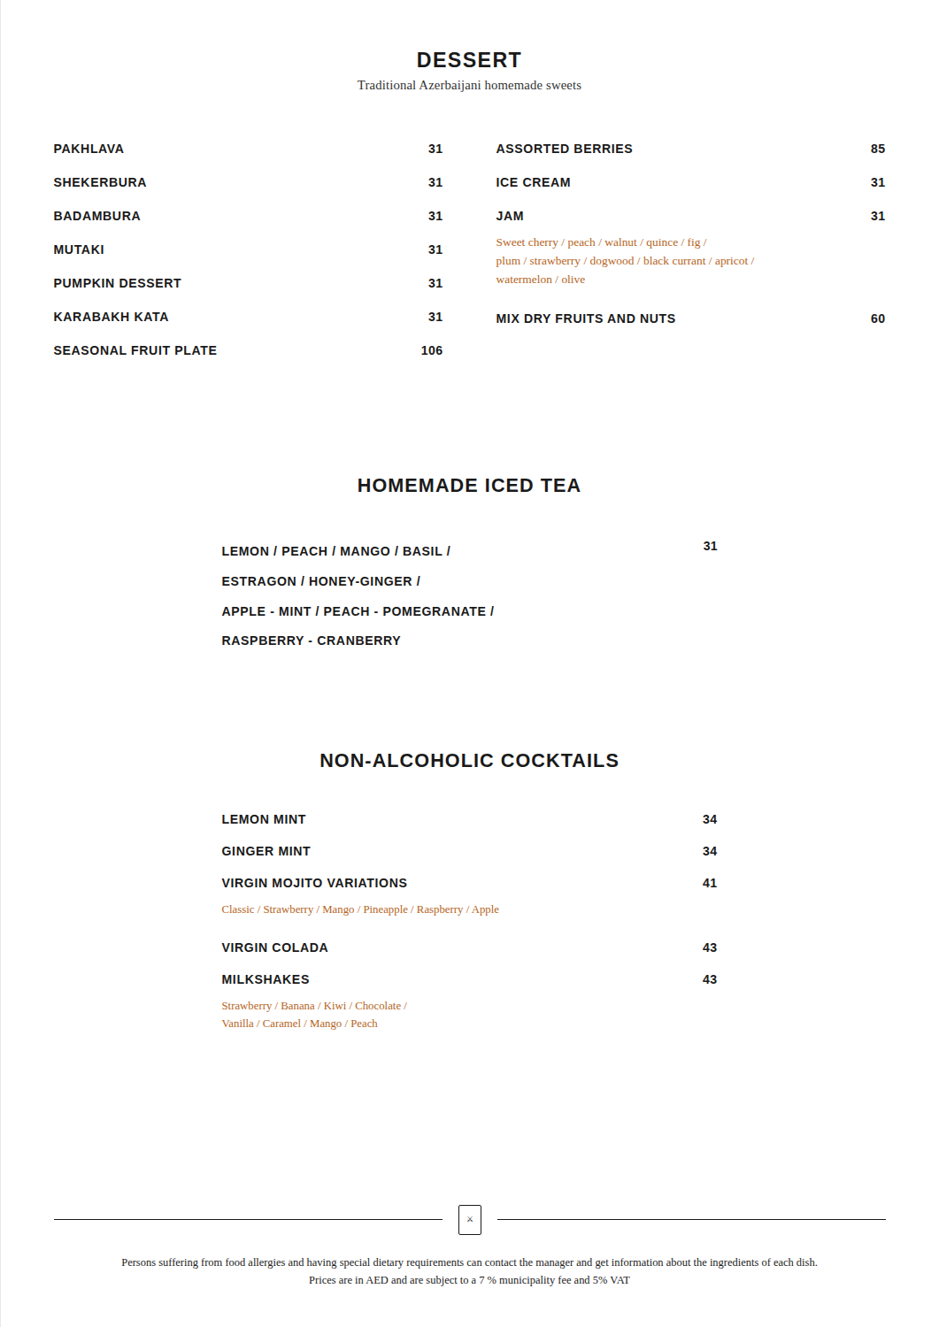DESSERT
Traditional Azerbaijani homemade sweets
PAKHLAVA 31
SHEKERBURA 31
BADAMBURA 31
MUTAKI 31
PUMPKIN DESSERT 31
KARABAKH KATA 31
SEASONAL FRUIT PLATE 106
ASSORTED BERRIES 85
ICE CREAM 31
JAM 31
Sweet cherry / peach / walnut / quince / fig /
plum / strawberry / dogwood / black currant / apricot /
watermelon / olive
MIX DRY FRUITS AND NUTS 60
HOMEMADE ICED TEA
LEMON / PEACH / MANGO / BASIL /
ESTRAGON / HONEY-GINGER /
APPLE - MINT / PEACH - POMEGRANATE /
RASPBERRY - CRANBERRY
31
NON-ALCOHOLIC COCKTAILS
LEMON MINT 34
GINGER MINT 34
VIRGIN MOJITO VARIATIONS 41
Classic / Strawberry / Mango / Pineapple / Raspberry / Apple
VIRGIN COLADA 43
MILKSHAKES 43
Strawberry / Banana / Kiwi / Chocolate /
Vanilla / Caramel / Mango / Peach
⚔
Persons suffering from food allergies and having special dietary requirements can contact the manager and get information about the ingredients of each dish.
Prices are in AED and are subject to a 7 % municipality fee and 5% VAT